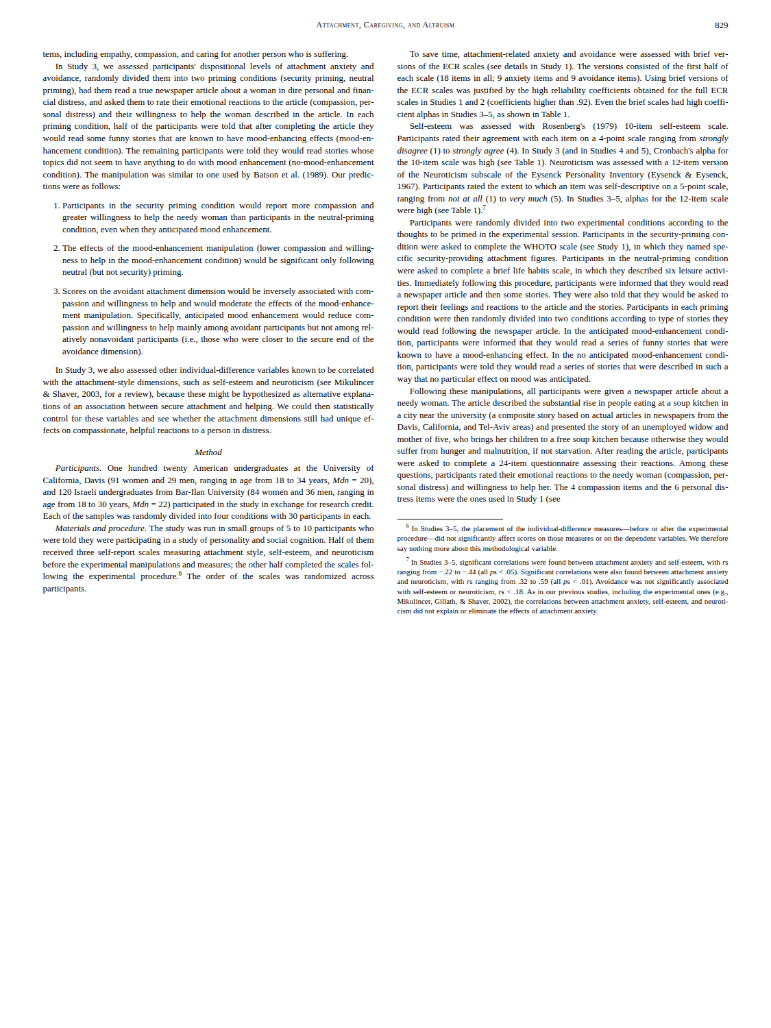Attachment, Caregiving, and Altruism 829
tems, including empathy, compassion, and caring for another person who is suffering.
In Study 3, we assessed participants' dispositional levels of attachment anxiety and avoidance, randomly divided them into two priming conditions (security priming, neutral priming), had them read a true newspaper article about a woman in dire personal and financial distress, and asked them to rate their emotional reactions to the article (compassion, personal distress) and their willingness to help the woman described in the article. In each priming condition, half of the participants were told that after completing the article they would read some funny stories that are known to have mood-enhancing effects (mood-enhancement condition). The remaining participants were told they would read stories whose topics did not seem to have anything to do with mood enhancement (no-mood-enhancement condition). The manipulation was similar to one used by Batson et al. (1989). Our predictions were as follows:
Participants in the security priming condition would report more compassion and greater willingness to help the needy woman than participants in the neutral-priming condition, even when they anticipated mood enhancement.
The effects of the mood-enhancement manipulation (lower compassion and willingness to help in the mood-enhancement condition) would be significant only following neutral (but not security) priming.
Scores on the avoidant attachment dimension would be inversely associated with compassion and willingness to help and would moderate the effects of the mood-enhancement manipulation. Specifically, anticipated mood enhancement would reduce compassion and willingness to help mainly among avoidant participants but not among relatively nonavoidant participants (i.e., those who were closer to the secure end of the avoidance dimension).
In Study 3, we also assessed other individual-difference variables known to be correlated with the attachment-style dimensions, such as self-esteem and neuroticism (see Mikulincer & Shaver, 2003, for a review), because these might be hypothesized as alternative explanations of an association between secure attachment and helping. We could then statistically control for these variables and see whether the attachment dimensions still had unique effects on compassionate, helpful reactions to a person in distress.
Method
Participants. One hundred twenty American undergraduates at the University of California, Davis (91 women and 29 men, ranging in age from 18 to 34 years, Mdn = 20), and 120 Israeli undergraduates from Bar-Ilan University (84 women and 36 men, ranging in age from 18 to 30 years, Mdn = 22) participated in the study in exchange for research credit. Each of the samples was randomly divided into four conditions with 30 participants in each.
Materials and procedure. The study was run in small groups of 5 to 10 participants who were told they were participating in a study of personality and social cognition. Half of them received three self-report scales measuring attachment style, self-esteem, and neuroticism before the experimental manipulations and measures; the other half completed the scales following the experimental procedure.6 The order of the scales was randomized across participants.
To save time, attachment-related anxiety and avoidance were assessed with brief versions of the ECR scales (see details in Study 1). The versions consisted of the first half of each scale (18 items in all; 9 anxiety items and 9 avoidance items). Using brief versions of the ECR scales was justified by the high reliability coefficients obtained for the full ECR scales in Studies 1 and 2 (coefficients higher than .92). Even the brief scales had high coefficient alphas in Studies 3–5, as shown in Table 1.
Self-esteem was assessed with Rosenberg's (1979) 10-item self-esteem scale. Participants rated their agreement with each item on a 4-point scale ranging from strongly disagree (1) to strongly agree (4). In Study 3 (and in Studies 4 and 5), Cronbach's alpha for the 10-item scale was high (see Table 1). Neuroticism was assessed with a 12-item version of the Neuroticism subscale of the Eysenck Personality Inventory (Eysenck & Eysenck, 1967). Participants rated the extent to which an item was self-descriptive on a 5-point scale, ranging from not at all (1) to very much (5). In Studies 3–5, alphas for the 12-item scale were high (see Table 1).7
Participants were randomly divided into two experimental conditions according to the thoughts to be primed in the experimental session. Participants in the security-priming condition were asked to complete the WHOTO scale (see Study 1), in which they named specific security-providing attachment figures. Participants in the neutral-priming condition were asked to complete a brief life habits scale, in which they described six leisure activities. Immediately following this procedure, participants were informed that they would read a newspaper article and then some stories. They were also told that they would be asked to report their feelings and reactions to the article and the stories. Participants in each priming condition were then randomly divided into two conditions according to type of stories they would read following the newspaper article. In the anticipated mood-enhancement condition, participants were informed that they would read a series of funny stories that were known to have a mood-enhancing effect. In the no anticipated mood-enhancement condition, participants were told they would read a series of stories that were described in such a way that no particular effect on mood was anticipated.
Following these manipulations, all participants were given a newspaper article about a needy woman. The article described the substantial rise in people eating at a soup kitchen in a city near the university (a composite story based on actual articles in newspapers from the Davis, California, and Tel-Aviv areas) and presented the story of an unemployed widow and mother of five, who brings her children to a free soup kitchen because otherwise they would suffer from hunger and malnutrition, if not starvation. After reading the article, participants were asked to complete a 24-item questionnaire assessing their reactions. Among these questions, participants rated their emotional reactions to the needy woman (compassion, personal distress) and willingness to help her. The 4 compassion items and the 6 personal distress items were the ones used in Study 1 (see
6 In Studies 3–5, the placement of the individual-difference measures—before or after the experimental procedure—did not significantly affect scores on those measures or on the dependent variables. We therefore say nothing more about this methodological variable.
7 In Studies 3–5, significant correlations were found between attachment anxiety and self-esteem, with rs ranging from −.22 to −.44 (all ps < .05). Significant correlations were also found between attachment anxiety and neuroticism, with rs ranging from .32 to .59 (all ps < .01). Avoidance was not significantly associated with self-esteem or neuroticism, rs < .18. As in our previous studies, including the experimental ones (e.g., Mikulincer, Gillath, & Shaver, 2002), the correlations between attachment anxiety, self-esteem, and neuroticism did not explain or eliminate the effects of attachment anxiety.